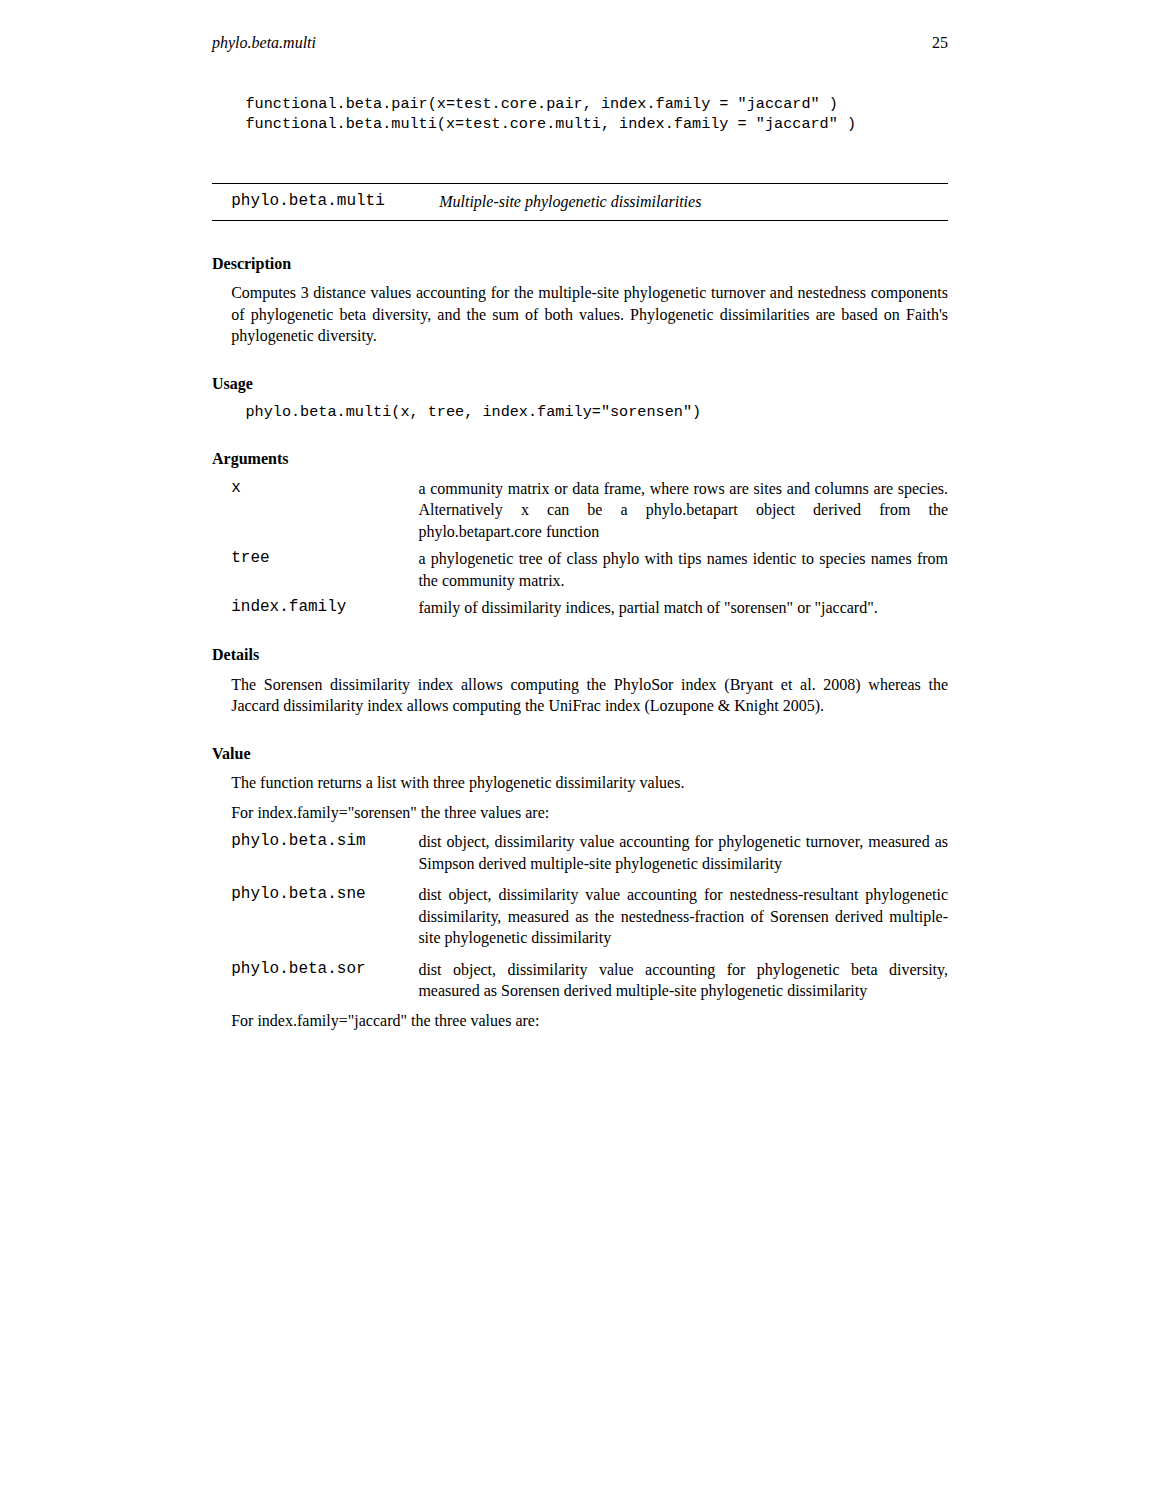phylo.beta.multi 25
functional.beta.pair(x=test.core.pair, index.family = "jaccard" )
functional.beta.multi(x=test.core.multi, index.family = "jaccard" )
phylo.beta.multi
Multiple-site phylogenetic dissimilarities
Description
Computes 3 distance values accounting for the multiple-site phylogenetic turnover and nestedness components of phylogenetic beta diversity, and the sum of both values. Phylogenetic dissimilarities are based on Faith's phylogenetic diversity.
Usage
phylo.beta.multi(x, tree, index.family="sorensen")
Arguments
x
a community matrix or data frame, where rows are sites and columns are species. Alternatively x can be a phylo.betapart object derived from the phylo.betapart.core function
tree
a phylogenetic tree of class phylo with tips names identic to species names from the community matrix.
index.family
family of dissimilarity indices, partial match of "sorensen" or "jaccard".
Details
The Sorensen dissimilarity index allows computing the PhyloSor index (Bryant et al. 2008) whereas the Jaccard dissimilarity index allows computing the UniFrac index (Lozupone & Knight 2005).
Value
The function returns a list with three phylogenetic dissimilarity values.
For index.family="sorensen" the three values are:
phylo.beta.sim
dist object, dissimilarity value accounting for phylogenetic turnover, measured as Simpson derived multiple-site phylogenetic dissimilarity
phylo.beta.sne
dist object, dissimilarity value accounting for nestedness-resultant phylogenetic dissimilarity, measured as the nestedness-fraction of Sorensen derived multiple-site phylogenetic dissimilarity
phylo.beta.sor
dist object, dissimilarity value accounting for phylogenetic beta diversity, measured as Sorensen derived multiple-site phylogenetic dissimilarity
For index.family="jaccard" the three values are: